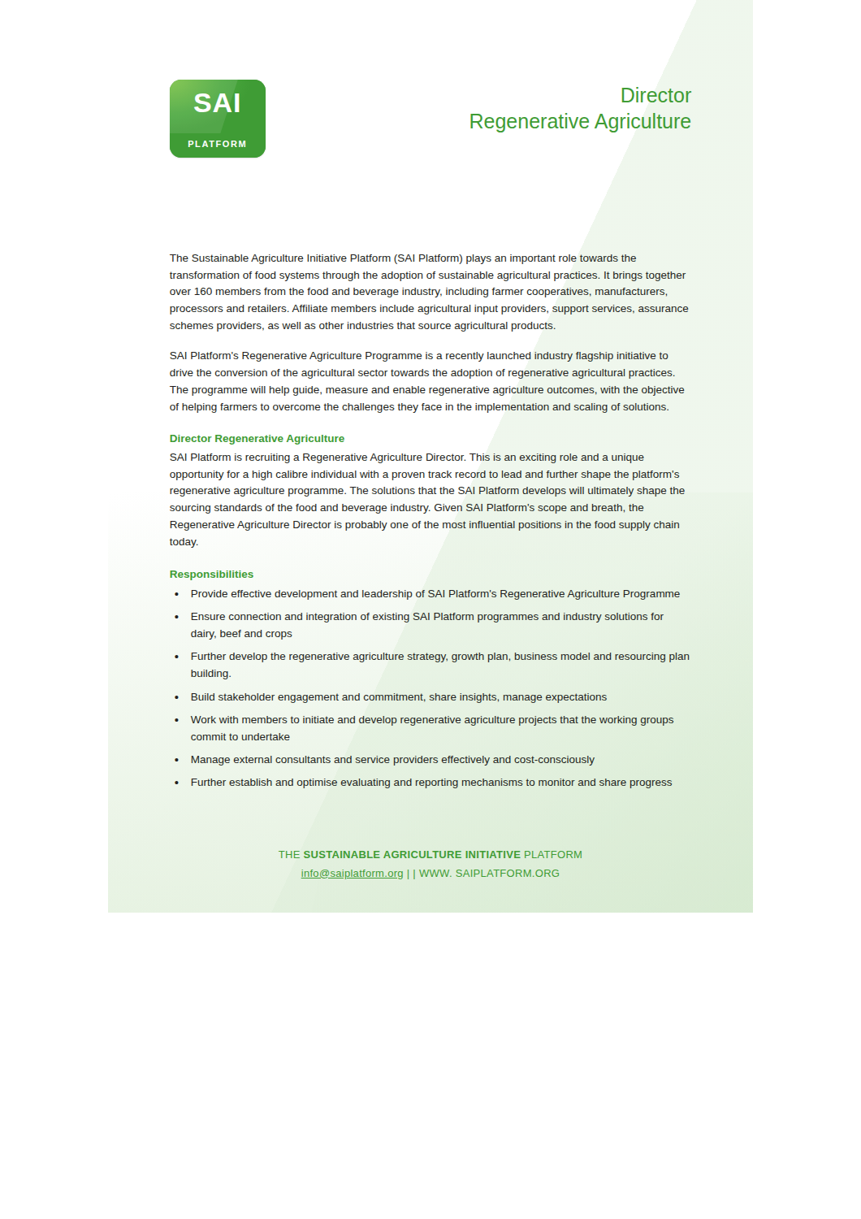SAI
PLATFORM
Director
Regenerative Agriculture
The Sustainable Agriculture Initiative Platform (SAI Platform) plays an important role towards the transformation of food systems through the adoption of sustainable agricultural practices. It brings together over 160 members from the food and beverage industry, including farmer cooperatives, manufacturers, processors and retailers. Affiliate members include agricultural input providers, support services, assurance schemes providers, as well as other industries that source agricultural products.
SAI Platform's Regenerative Agriculture Programme is a recently launched industry flagship initiative to drive the conversion of the agricultural sector towards the adoption of regenerative agricultural practices. The programme will help guide, measure and enable regenerative agriculture outcomes, with the objective of helping farmers to overcome the challenges they face in the implementation and scaling of solutions.
Director Regenerative Agriculture
SAI Platform is recruiting a Regenerative Agriculture Director. This is an exciting role and a unique opportunity for a high calibre individual with a proven track record to lead and further shape the platform's regenerative agriculture programme. The solutions that the SAI Platform develops will ultimately shape the sourcing standards of the food and beverage industry. Given SAI Platform's scope and breath, the Regenerative Agriculture Director is probably one of the most influential positions in the food supply chain today.
Responsibilities
Provide effective development and leadership of SAI Platform's Regenerative Agriculture Programme
Ensure connection and integration of existing SAI Platform programmes and industry solutions for dairy, beef and crops
Further develop the regenerative agriculture strategy, growth plan, business model and resourcing plan building.
Build stakeholder engagement and commitment, share insights, manage expectations
Work with members to initiate and develop regenerative agriculture projects that the working groups commit to undertake
Manage external consultants and service providers effectively and cost-consciously
Further establish and optimise evaluating and reporting mechanisms to monitor and share progress
THE SUSTAINABLE AGRICULTURE INITIATIVE PLATFORM
info@saiplatform.org | | WWW. SAIPLATFORM.ORG